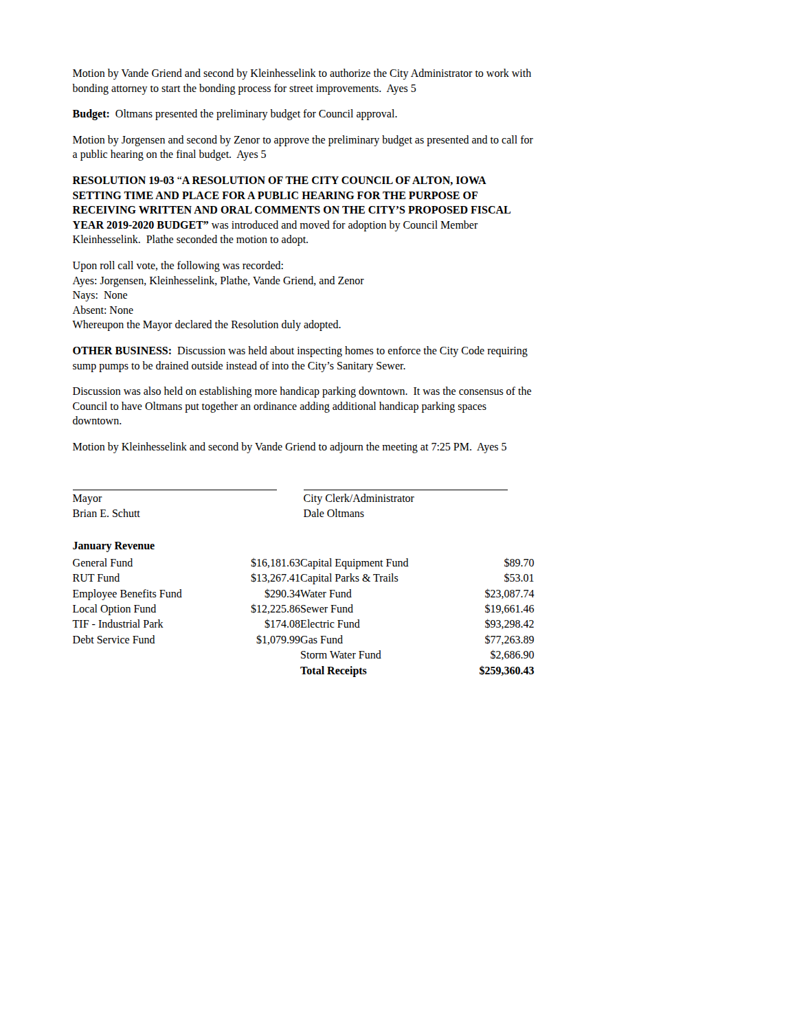Motion by Vande Griend and second by Kleinhesselink to authorize the City Administrator to work with bonding attorney to start the bonding process for street improvements. Ayes 5
Budget: Oltmans presented the preliminary budget for Council approval.
Motion by Jorgensen and second by Zenor to approve the preliminary budget as presented and to call for a public hearing on the final budget. Ayes 5
RESOLUTION 19-03 “A RESOLUTION OF THE CITY COUNCIL OF ALTON, IOWA SETTING TIME AND PLACE FOR A PUBLIC HEARING FOR THE PURPOSE OF RECEIVING WRITTEN AND ORAL COMMENTS ON THE CITY’S PROPOSED FISCAL YEAR 2019-2020 BUDGET” was introduced and moved for adoption by Council Member Kleinhesselink. Plathe seconded the motion to adopt.
Upon roll call vote, the following was recorded:
Ayes: Jorgensen, Kleinhesselink, Plathe, Vande Griend, and Zenor
Nays: None
Absent: None
Whereupon the Mayor declared the Resolution duly adopted.
OTHER BUSINESS: Discussion was held about inspecting homes to enforce the City Code requiring sump pumps to be drained outside instead of into the City’s Sanitary Sewer.
Discussion was also held on establishing more handicap parking downtown. It was the consensus of the Council to have Oltmans put together an ordinance adding additional handicap parking spaces downtown.
Motion by Kleinhesselink and second by Vande Griend to adjourn the meeting at 7:25 PM. Ayes 5
| Mayor | City Clerk/Administrator |
| Brian E. Schutt | Dale Oltmans |
January Revenue
| General Fund | $16,181.63 | Capital Equipment Fund | $89.70 |
| RUT Fund | $13,267.41 | Capital Parks & Trails | $53.01 |
| Employee Benefits Fund | $290.34 | Water Fund | $23,087.74 |
| Local Option Fund | $12,225.86 | Sewer Fund | $19,661.46 |
| TIF - Industrial Park | $174.08 | Electric Fund | $93,298.42 |
| Debt Service Fund | $1,079.99 | Gas Fund | $77,263.89 |
| | | Storm Water Fund | $2,686.90 |
| | | Total Receipts | $259,360.43 |